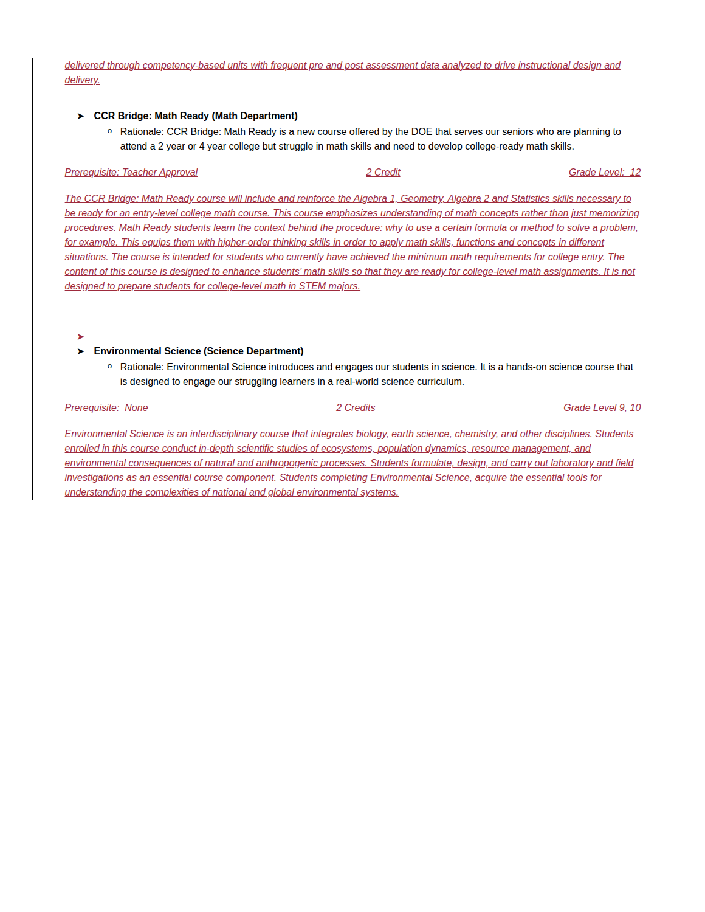delivered through competency-based units with frequent pre and post assessment data analyzed to drive instructional design and delivery.
CCR Bridge: Math Ready (Math Department)
Rationale: CCR Bridge: Math Ready is a new course offered by the DOE that serves our seniors who are planning to attend a 2 year or 4 year college but struggle in math skills and need to develop college-ready math skills.
Prerequisite: Teacher Approval 2 Credit Grade Level: 12
The CCR Bridge: Math Ready course will include and reinforce the Algebra 1, Geometry, Algebra 2 and Statistics skills necessary to be ready for an entry-level college math course. This course emphasizes understanding of math concepts rather than just memorizing procedures. Math Ready students learn the context behind the procedure: why to use a certain formula or method to solve a problem, for example. This equips them with higher-order thinking skills in order to apply math skills, functions and concepts in different situations. The course is intended for students who currently have achieved the minimum math requirements for college entry. The content of this course is designed to enhance students’ math skills so that they are ready for college-level math assignments. It is not designed to prepare students for college-level math in STEM majors.
Environmental Science (Science Department)
Rationale: Environmental Science introduces and engages our students in science. It is a hands-on science course that is designed to engage our struggling learners in a real-world science curriculum.
Prerequisite: None 2 Credits Grade Level 9, 10
Environmental Science is an interdisciplinary course that integrates biology, earth science, chemistry, and other disciplines. Students enrolled in this course conduct in-depth scientific studies of ecosystems, population dynamics, resource management, and environmental consequences of natural and anthropogenic processes. Students formulate, design, and carry out laboratory and field investigations as an essential course component. Students completing Environmental Science, acquire the essential tools for understanding the complexities of national and global environmental systems.